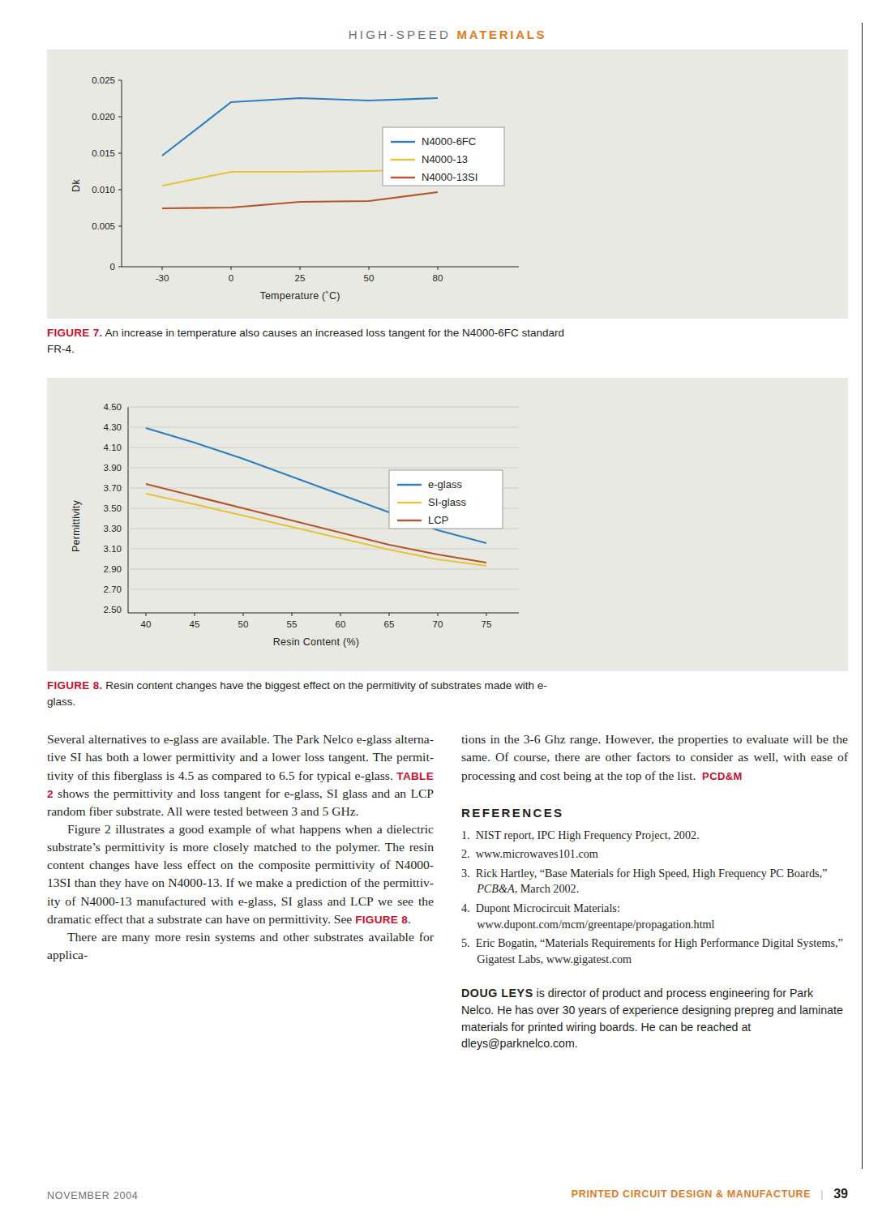HIGH-SPEED MATERIALS
Dk 0.025 0.020 0.015 0.010 0.005 0 -30 0 25 50 80 Temperature (˚C) N4000-6FC N4000-13 N4000-13SI
FIGURE 7. An increase in temperature also causes an increased loss tangent for the N4000-6FC standard FR-4.
Permittivity 4.50 4.30 4.10 3.90 3.70 3.50 3.30 3.10 2.90 2.70 2.50 40 45 50 55 60 65 70 75 Resin Content (%) e-glass SI-glass LCP
FIGURE 8. Resin content changes have the biggest effect on the permitivity of substrates made with e-glass.
Several alternatives to e-glass are available. The Park Nelco e-glass alternative SI has both a lower permittivity and a lower loss tangent. The permittivity of this fiberglass is 4.5 as compared to 6.5 for typical e-glass. TABLE 2 shows the permittivity and loss tangent for e-glass, SI glass and an LCP random fiber substrate. All were tested between 3 and 5 GHz.
Figure 2 illustrates a good example of what happens when a dielectric substrate’s permittivity is more closely matched to the polymer. The resin content changes have less effect on the composite permittivity of N4000-13SI than they have on N4000-13. If we make a prediction of the permittivity of N4000-13 manufactured with e-glass, SI glass and LCP we see the dramatic effect that a substrate can have on permittivity. See FIGURE 8.
There are many more resin systems and other substrates available for applica-
tions in the 3-6 Ghz range. However, the properties to evaluate will be the same. Of course, there are other factors to consider as well, with ease of processing and cost being at the top of the list. PCD&M
REFERENCES
1. NIST report, IPC High Frequency Project, 2002.
2. www.microwaves101.com
3. Rick Hartley, “Base Materials for High Speed, High Frequency PC Boards,” PCB&A, March 2002.
4. Dupont Microcircuit Materials: www.dupont.com/mcm/greentape/propagation.html
5. Eric Bogatin, “Materials Requirements for High Performance Digital Systems,” Gigatest Labs, www.gigatest.com
DOUG LEYS is director of product and process engineering for Park Nelco. He has over 30 years of experience designing prepreg and laminate materials for printed wiring boards. He can be reached at dleys@parknelco.com.
November 2004
Printed Circuit Design & Manufacture | 39